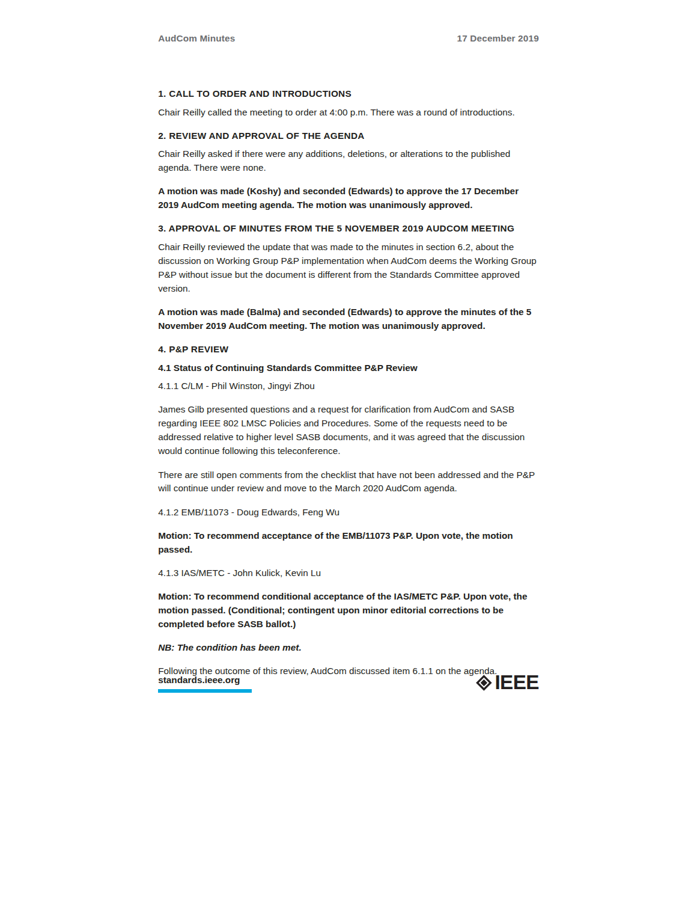AudCom Minutes 17 December 2019
1. CALL TO ORDER AND INTRODUCTIONS
Chair Reilly called the meeting to order at 4:00 p.m. There was a round of introductions.
2. REVIEW AND APPROVAL OF THE AGENDA
Chair Reilly asked if there were any additions, deletions, or alterations to the published agenda. There were none.
A motion was made (Koshy) and seconded (Edwards) to approve the 17 December 2019 AudCom meeting agenda. The motion was unanimously approved.
3. APPROVAL OF MINUTES FROM THE 5 NOVEMBER 2019 AUDCOM MEETING
Chair Reilly reviewed the update that was made to the minutes in section 6.2, about the discussion on Working Group P&P implementation when AudCom deems the Working Group P&P without issue but the document is different from the Standards Committee approved version.
A motion was made (Balma) and seconded (Edwards) to approve the minutes of the 5 November 2019 AudCom meeting. The motion was unanimously approved.
4. P&P REVIEW
4.1 Status of Continuing Standards Committee P&P Review
4.1.1 C/LM - Phil Winston, Jingyi Zhou
James Gilb presented questions and a request for clarification from AudCom and SASB regarding IEEE 802 LMSC Policies and Procedures. Some of the requests need to be addressed relative to higher level SASB documents, and it was agreed that the discussion would continue following this teleconference.
There are still open comments from the checklist that have not been addressed and the P&P will continue under review and move to the March 2020 AudCom agenda.
4.1.2 EMB/11073 - Doug Edwards, Feng Wu
Motion: To recommend acceptance of the EMB/11073 P&P. Upon vote, the motion passed.
4.1.3 IAS/METC - John Kulick, Kevin Lu
Motion: To recommend conditional acceptance of the IAS/METC P&P. Upon vote, the motion passed. (Conditional; contingent upon minor editorial corrections to be completed before SASB ballot.)
NB: The condition has been met.
Following the outcome of this review, AudCom discussed item 6.1.1 on the agenda.
standards.ieee.org
IEEE